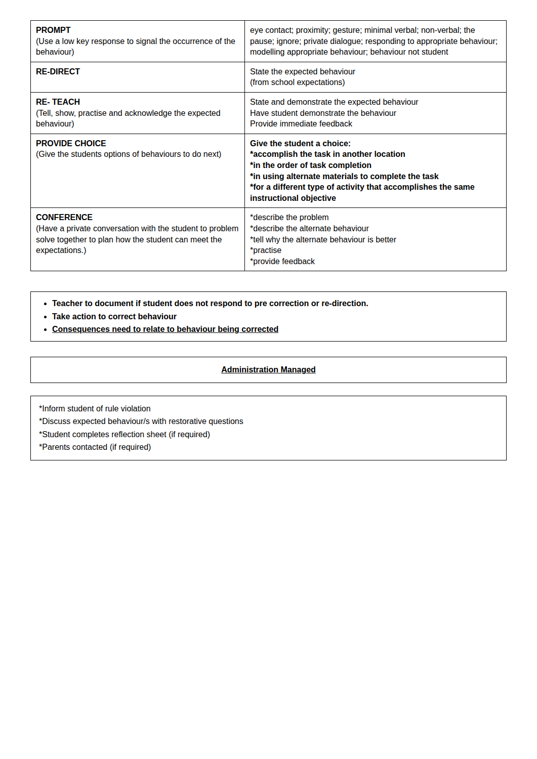| PROMPT (Use a low key response to signal the occurrence of the behaviour) | eye contact; proximity; gesture; minimal verbal; non-verbal; the pause; ignore; private dialogue; responding to appropriate behaviour; modelling appropriate behaviour; behaviour not student |
| RE-DIRECT | State the expected behaviour (from school expectations) |
| RE- TEACH (Tell, show, practise and acknowledge the expected behaviour) | State and demonstrate the expected behaviour Have student demonstrate the behaviour Provide immediate feedback |
| PROVIDE CHOICE (Give the students options of behaviours to do next) | Give the student a choice: *accomplish the task in another location *in the order of task completion *in using alternate materials to complete the task *for a different type of activity that accomplishes the same instructional objective |
| CONFERENCE (Have a private conversation with the student to problem solve together to plan how the student can meet the expectations.) | *describe the problem *describe the alternate behaviour *tell why the alternate behaviour is better *practise *provide feedback |
Teacher to document if student does not respond to pre correction or re-direction.
Take action to correct behaviour
Consequences need to relate to behaviour being corrected
Administration Managed
*Inform student of rule violation
*Discuss expected behaviour/s with restorative questions
*Student completes reflection sheet (if required)
*Parents contacted (if required)